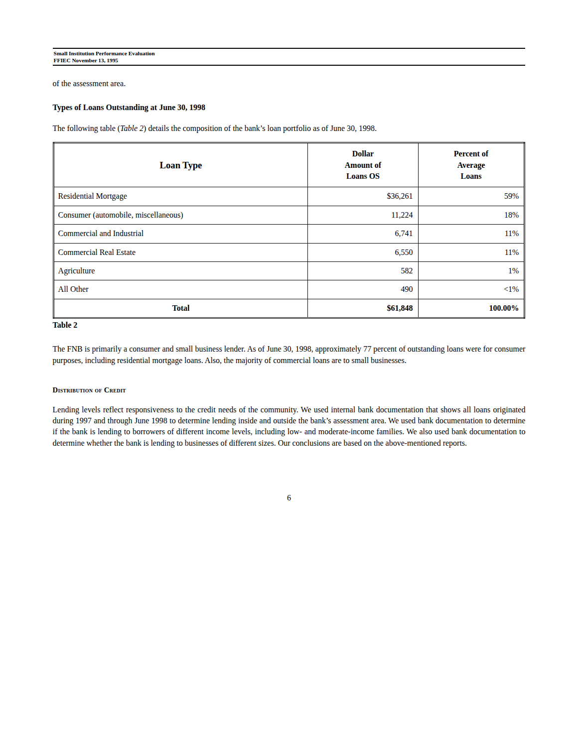Small Institution Performance Evaluation
FFIEC November 13, 1995
of the assessment area.
Types of Loans Outstanding at June 30, 1998
The following table (Table 2) details the composition of the bank’s loan portfolio as of June 30, 1998.
| Loan Type | Dollar Amount of Loans OS | Percent of Average Loans |
| --- | --- | --- |
| Residential Mortgage | $36,261 | 59% |
| Consumer (automobile, miscellaneous) | 11,224 | 18% |
| Commercial and Industrial | 6,741 | 11% |
| Commercial Real Estate | 6,550 | 11% |
| Agriculture | 582 | 1% |
| All Other | 490 | <1% |
| Total | $61,848 | 100.00% |
Table 2
The FNB is primarily a consumer and small business lender. As of June 30, 1998, approximately 77 percent of outstanding loans were for consumer purposes, including residential mortgage loans. Also, the majority of commercial loans are to small businesses.
Distribution of Credit
Lending levels reflect responsiveness to the credit needs of the community. We used internal bank documentation that shows all loans originated during 1997 and through June 1998 to determine lending inside and outside the bank’s assessment area. We used bank documentation to determine if the bank is lending to borrowers of different income levels, including low- and moderate-income families. We also used bank documentation to determine whether the bank is lending to businesses of different sizes. Our conclusions are based on the above-mentioned reports.
6